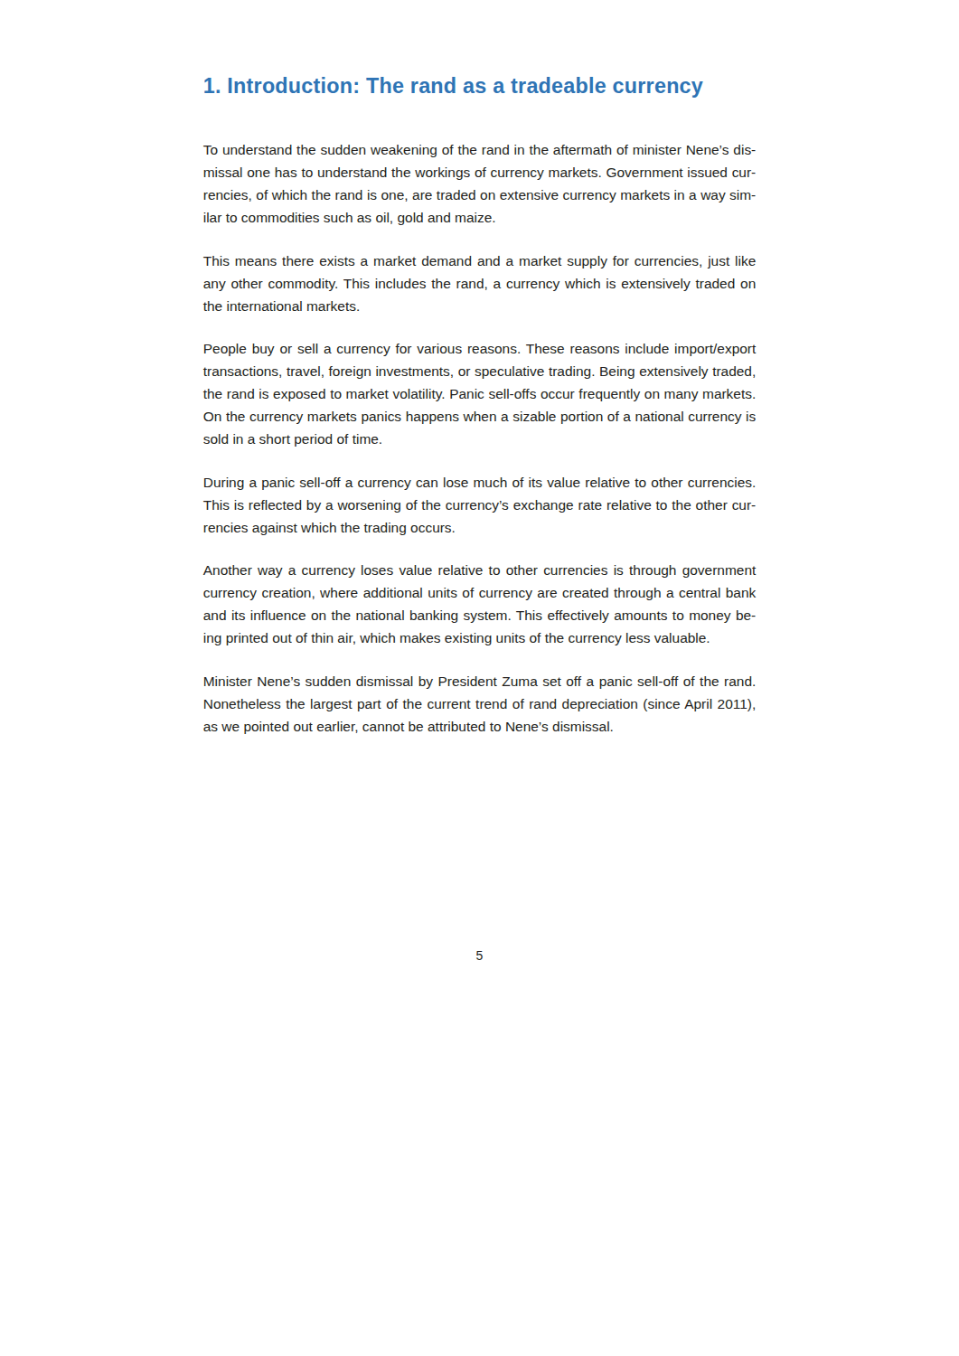1. Introduction: The rand as a tradeable currency
To understand the sudden weakening of the rand in the aftermath of minister Nene’s dismissal one has to understand the workings of currency markets. Government issued currencies, of which the rand is one, are traded on extensive currency markets in a way similar to commodities such as oil, gold and maize.
This means there exists a market demand and a market supply for currencies, just like any other commodity. This includes the rand, a currency which is extensively traded on the international markets.
People buy or sell a currency for various reasons. These reasons include import/export transactions, travel, foreign investments, or speculative trading. Being extensively traded, the rand is exposed to market volatility. Panic sell-offs occur frequently on many markets. On the currency markets panics happens when a sizable portion of a national currency is sold in a short period of time.
During a panic sell-off a currency can lose much of its value relative to other currencies. This is reflected by a worsening of the currency’s exchange rate relative to the other currencies against which the trading occurs.
Another way a currency loses value relative to other currencies is through government currency creation, where additional units of currency are created through a central bank and its influence on the national banking system. This effectively amounts to money being printed out of thin air, which makes existing units of the currency less valuable.
Minister Nene’s sudden dismissal by President Zuma set off a panic sell-off of the rand. Nonetheless the largest part of the current trend of rand depreciation (since April 2011), as we pointed out earlier, cannot be attributed to Nene’s dismissal.
5